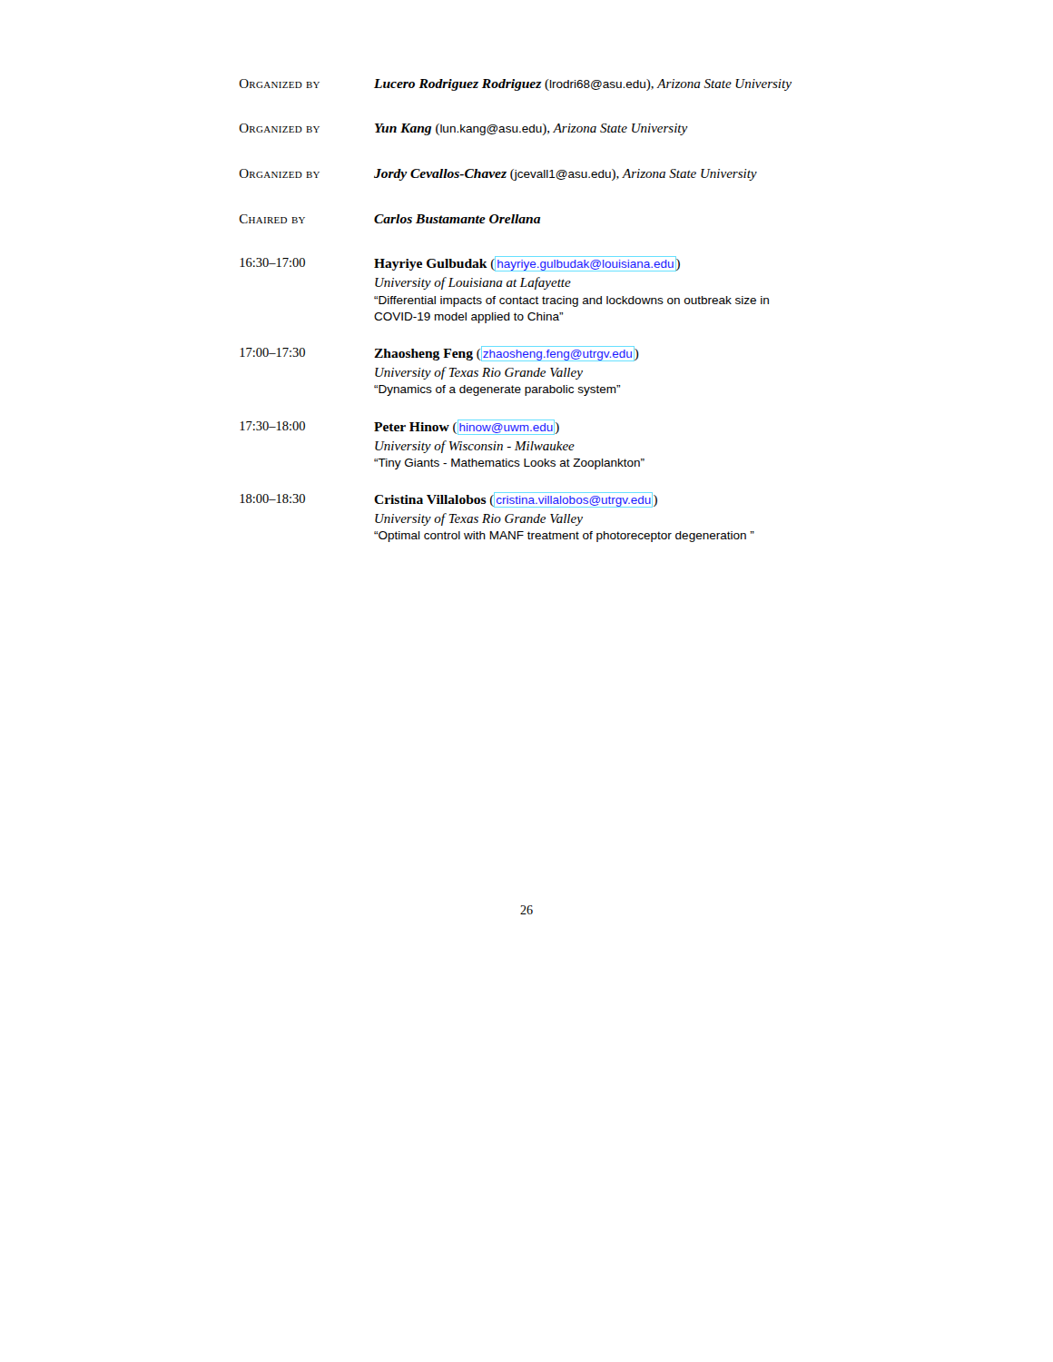| Organized by | Lucero Rodriguez Rodriguez ( lrodri68@asu.edu ), Arizona State University |
| Organized by | Yun Kang ( lun.kang@asu.edu ), Arizona State University |
| Organized by | Jordy Cevallos-Chavez ( jcevall1@asu.edu ), Arizona State University |
| Chaired by | Carlos Bustamante Orellana |
| 16:30–17:00 | Hayriye Gulbudak ( hayriye.gulbudak@louisiana.edu ) University of Louisiana at Lafayette “Differential impacts of contact tracing and lockdowns on outbreak size in COVID-19 model applied to China” |
| 17:00–17:30 | Zhaosheng Feng ( zhaosheng.feng@utrgv.edu ) University of Texas Rio Grande Valley “Dynamics of a degenerate parabolic system” |
| 17:30–18:00 | Peter Hinow ( hinow@uwm.edu ) University of Wisconsin - Milwaukee “Tiny Giants - Mathematics Looks at Zooplankton” |
| 18:00–18:30 | Cristina Villalobos ( cristina.villalobos@utrgv.edu ) University of Texas Rio Grande Valley “Optimal control with MANF treatment of photoreceptor degeneration ” |
26